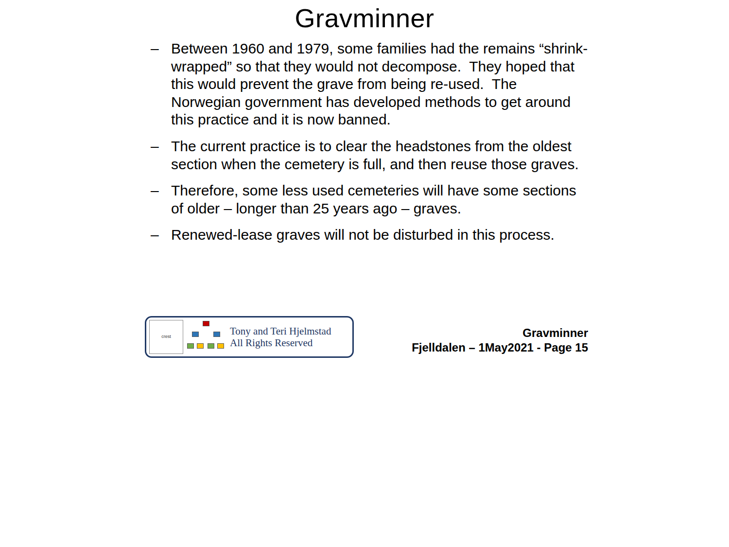Gravminner
Between 1960 and 1979, some families had the remains “shrink-wrapped” so that they would not decompose. They hoped that this would prevent the grave from being re-used. The Norwegian government has developed methods to get around this practice and it is now banned.
The current practice is to clear the headstones from the oldest section when the cemetery is full, and then reuse those graves.
Therefore, some less used cemeteries will have some sections of older – longer than 25 years ago – graves.
Renewed-lease graves will not be disturbed in this process.
crest
Tony and Teri Hjelmstad
All Rights Reserved
Gravminner
Fjelldalen – 1May2021 - Page 15